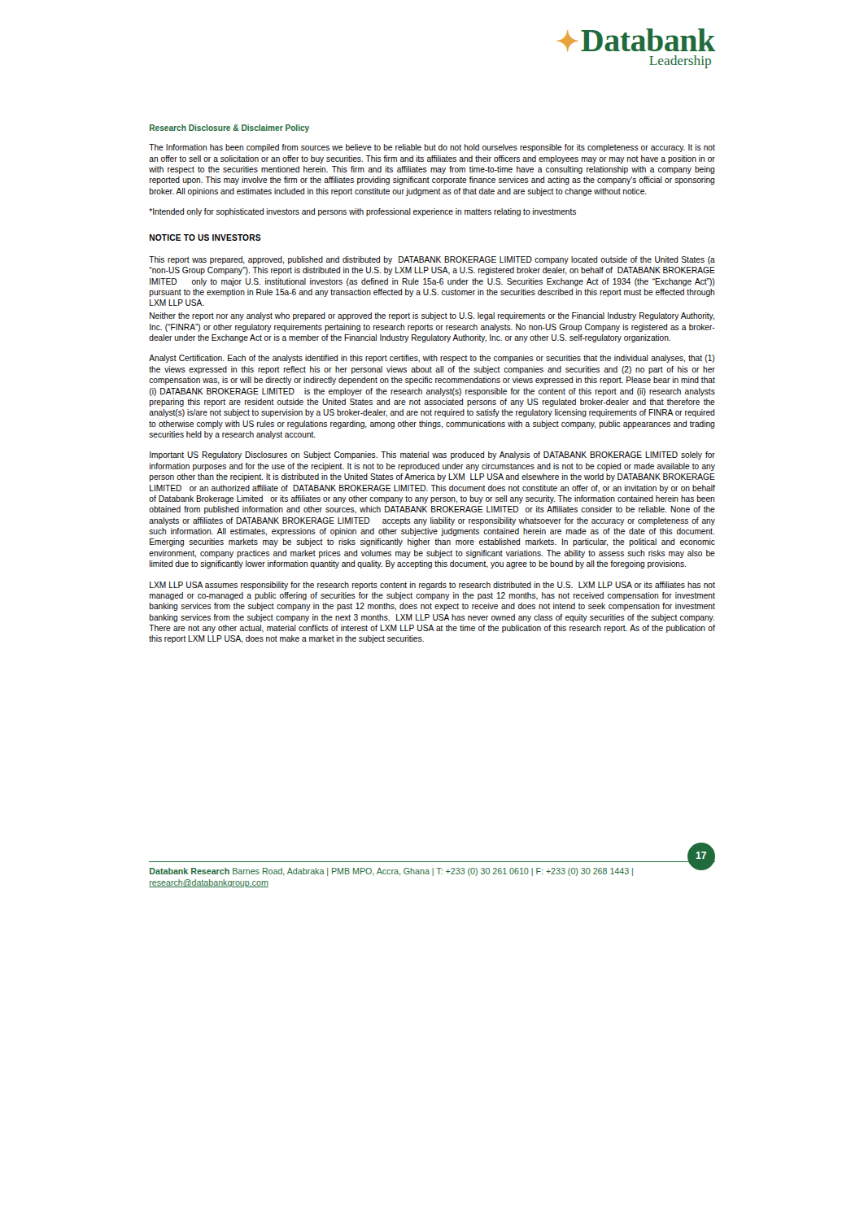✦Databank
Leadership
Research Disclosure & Disclaimer Policy
The Information has been compiled from sources we believe to be reliable but do not hold ourselves responsible for its completeness or accuracy. It is not an offer to sell or a solicitation or an offer to buy securities. This firm and its affiliates and their officers and employees may or may not have a position in or with respect to the securities mentioned herein. This firm and its affiliates may from time-to-time have a consulting relationship with a company being reported upon. This may involve the firm or the affiliates providing significant corporate finance services and acting as the company's official or sponsoring broker. All opinions and estimates included in this report constitute our judgment as of that date and are subject to change without notice.
*Intended only for sophisticated investors and persons with professional experience in matters relating to investments
NOTICE TO US INVESTORS
This report was prepared, approved, published and distributed by DATABANK BROKERAGE LIMITED company located outside of the United States (a “non-US Group Company”). This report is distributed in the U.S. by LXM LLP USA, a U.S. registered broker dealer, on behalf of DATABANK BROKERAGE IMITED only to major U.S. institutional investors (as defined in Rule 15a-6 under the U.S. Securities Exchange Act of 1934 (the “Exchange Act”)) pursuant to the exemption in Rule 15a-6 and any transaction effected by a U.S. customer in the securities described in this report must be effected through LXM LLP USA.
Neither the report nor any analyst who prepared or approved the report is subject to U.S. legal requirements or the Financial Industry Regulatory Authority, Inc. (“FINRA”) or other regulatory requirements pertaining to research reports or research analysts. No non-US Group Company is registered as a broker-dealer under the Exchange Act or is a member of the Financial Industry Regulatory Authority, Inc. or any other U.S. self-regulatory organization.
Analyst Certification. Each of the analysts identified in this report certifies, with respect to the companies or securities that the individual analyses, that (1) the views expressed in this report reflect his or her personal views about all of the subject companies and securities and (2) no part of his or her compensation was, is or will be directly or indirectly dependent on the specific recommendations or views expressed in this report. Please bear in mind that (i) DATABANK BROKERAGE LIMITED is the employer of the research analyst(s) responsible for the content of this report and (ii) research analysts preparing this report are resident outside the United States and are not associated persons of any US regulated broker-dealer and that therefore the analyst(s) is/are not subject to supervision by a US broker-dealer, and are not required to satisfy the regulatory licensing requirements of FINRA or required to otherwise comply with US rules or regulations regarding, among other things, communications with a subject company, public appearances and trading securities held by a research analyst account.
Important US Regulatory Disclosures on Subject Companies. This material was produced by Analysis of DATABANK BROKERAGE LIMITED solely for information purposes and for the use of the recipient. It is not to be reproduced under any circumstances and is not to be copied or made available to any person other than the recipient. It is distributed in the United States of America by LXM LLP USA and elsewhere in the world by DATABANK BROKERAGE LIMITED or an authorized affiliate of DATABANK BROKERAGE LIMITED. This document does not constitute an offer of, or an invitation by or on behalf of Databank Brokerage Limited or its affiliates or any other company to any person, to buy or sell any security. The information contained herein has been obtained from published information and other sources, which DATABANK BROKERAGE LIMITED or its Affiliates consider to be reliable. None of the analysts or affiliates of DATABANK BROKERAGE LIMITED accepts any liability or responsibility whatsoever for the accuracy or completeness of any such information. All estimates, expressions of opinion and other subjective judgments contained herein are made as of the date of this document. Emerging securities markets may be subject to risks significantly higher than more established markets. In particular, the political and economic environment, company practices and market prices and volumes may be subject to significant variations. The ability to assess such risks may also be limited due to significantly lower information quantity and quality. By accepting this document, you agree to be bound by all the foregoing provisions.
LXM LLP USA assumes responsibility for the research reports content in regards to research distributed in the U.S. LXM LLP USA or its affiliates has not managed or co-managed a public offering of securities for the subject company in the past 12 months, has not received compensation for investment banking services from the subject company in the past 12 months, does not expect to receive and does not intend to seek compensation for investment banking services from the subject company in the next 3 months. LXM LLP USA has never owned any class of equity securities of the subject company. There are not any other actual, material conflicts of interest of LXM LLP USA at the time of the publication of this research report. As of the publication of this report LXM LLP USA, does not make a market in the subject securities.
17
Databank Research Barnes Road, Adabraka | PMB MPO, Accra, Ghana | T: +233 (0) 30 261 0610 | F: +233 (0) 30 268 1443 | research@databankgroup.com